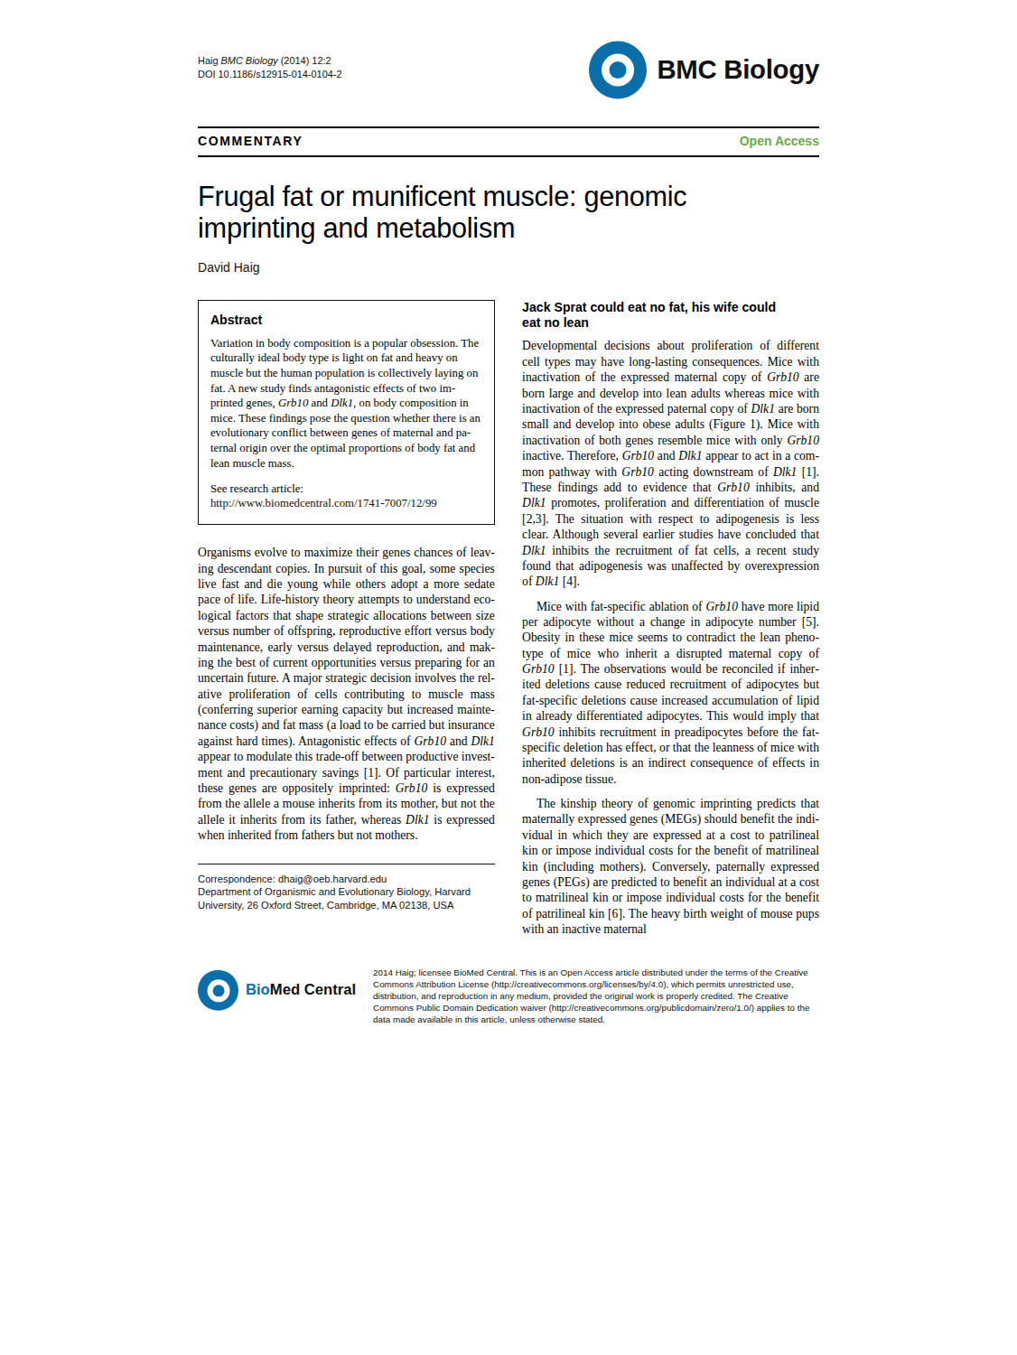Haig BMC Biology (2014) 12:2
DOI 10.1186/s12915-014-0104-2
BMC Biology
Commentary
Open Access
Frugal fat or munificent muscle: genomic
imprinting and metabolism
David Haig
Abstract
Variation in body composition is a popular obsession. The culturally ideal body type is light on fat and heavy on muscle but the human population is collectively laying on fat. A new study finds antagonistic effects of two imprinted genes, Grb10 and Dlk1, on body composition in mice. These findings pose the question whether there is an evolutionary conflict between genes of maternal and paternal origin over the optimal proportions of body fat and lean muscle mass.
See research article:
http://www.biomedcentral.com/1741-7007/12/99
Organisms evolve to maximize their genes chances of leaving descendant copies. In pursuit of this goal, some species live fast and die young while others adopt a more sedate pace of life. Life-history theory attempts to understand ecological factors that shape strategic allocations between size versus number of offspring, reproductive effort versus body maintenance, early versus delayed reproduction, and making the best of current opportunities versus preparing for an uncertain future. A major strategic decision involves the relative proliferation of cells contributing to muscle mass (conferring superior earning capacity but increased maintenance costs) and fat mass (a load to be carried but insurance against hard times). Antagonistic effects of Grb10 and Dlk1 appear to modulate this trade-off between productive investment and precautionary savings [1]. Of particular interest, these genes are oppositely imprinted: Grb10 is expressed from the allele a mouse inherits from its mother, but not the allele it inherits from its father, whereas Dlk1 is expressed when inherited from fathers but not mothers.
Correspondence: dhaig@oeb.harvard.edu
Department of Organismic and Evolutionary Biology, Harvard University, 26 Oxford Street, Cambridge, MA 02138, USA
Jack Sprat could eat no fat, his wife could
eat no lean
Developmental decisions about proliferation of different cell types may have long-lasting consequences. Mice with inactivation of the expressed maternal copy of Grb10 are born large and develop into lean adults whereas mice with inactivation of the expressed paternal copy of Dlk1 are born small and develop into obese adults (Figure 1). Mice with inactivation of both genes resemble mice with only Grb10 inactive. Therefore, Grb10 and Dlk1 appear to act in a common pathway with Grb10 acting downstream of Dlk1 [1]. These findings add to evidence that Grb10 inhibits, and Dlk1 promotes, proliferation and differentiation of muscle [2,3]. The situation with respect to adipogenesis is less clear. Although several earlier studies have concluded that Dlk1 inhibits the recruitment of fat cells, a recent study found that adipogenesis was unaffected by overexpression of Dlk1 [4].
Mice with fat-specific ablation of Grb10 have more lipid per adipocyte without a change in adipocyte number [5]. Obesity in these mice seems to contradict the lean phenotype of mice who inherit a disrupted maternal copy of Grb10 [1]. The observations would be reconciled if inherited deletions cause reduced recruitment of adipocytes but fat-specific deletions cause increased accumulation of lipid in already differentiated adipocytes. This would imply that Grb10 inhibits recruitment in preadipocytes before the fat-specific deletion has effect, or that the leanness of mice with inherited deletions is an indirect consequence of effects in non-adipose tissue.
The kinship theory of genomic imprinting predicts that maternally expressed genes (MEGs) should benefit the individual in which they are expressed at a cost to patrilineal kin or impose individual costs for the benefit of matrilineal kin (including mothers). Conversely, paternally expressed genes (PEGs) are predicted to benefit an individual at a cost to matrilineal kin or impose individual costs for the benefit of patrilineal kin [6]. The heavy birth weight of mouse pups with an inactive maternal
Bio Med Central
2014 Haig; licensee BioMed Central. This is an Open Access article distributed under the terms of the Creative Commons Attribution License (http://creativecommons.org/licenses/by/4.0), which permits unrestricted use, distribution, and reproduction in any medium, provided the original work is properly credited. The Creative Commons Public Domain Dedication waiver (http://creativecommons.org/publicdomain/zero/1.0/) applies to the data made available in this article, unless otherwise stated.